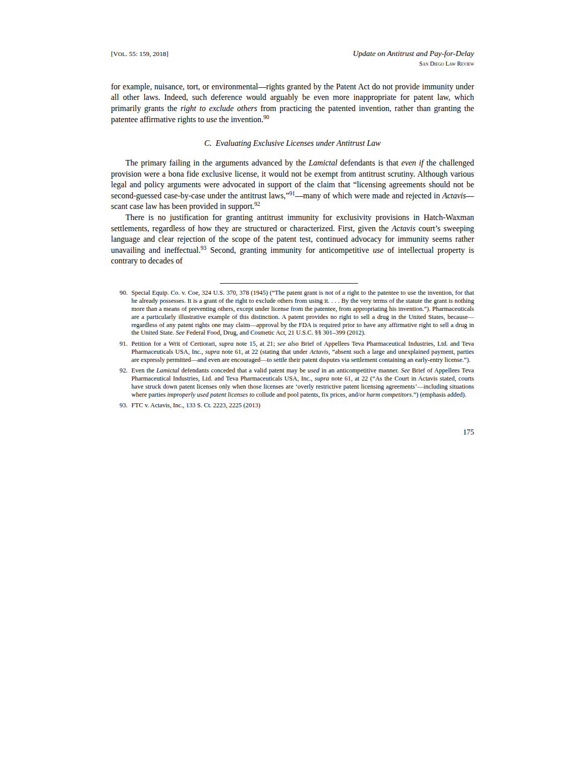[VOL. 55: 159, 2018] Update on Antitrust and Pay-for-Delay
San Diego Law Review
for example, nuisance, tort, or environmental—rights granted by the Patent Act do not provide immunity under all other laws. Indeed, such deference would arguably be even more inappropriate for patent law, which primarily grants the right to exclude others from practicing the patented invention, rather than granting the patentee affirmative rights to use the invention.90
C. Evaluating Exclusive Licenses under Antitrust Law
The primary failing in the arguments advanced by the Lamictal defendants is that even if the challenged provision were a bona fide exclusive license, it would not be exempt from antitrust scrutiny. Although various legal and policy arguments were advocated in support of the claim that “licensing agreements should not be second-guessed case-by-case under the antitrust laws,”91—many of which were made and rejected in Actavis—scant case law has been provided in support.92
There is no justification for granting antitrust immunity for exclusivity provisions in Hatch-Waxman settlements, regardless of how they are structured or characterized. First, given the Actavis court’s sweeping language and clear rejection of the scope of the patent test, continued advocacy for immunity seems rather unavailing and ineffectual.93 Second, granting immunity for anticompetitive use of intellectual property is contrary to decades of
90. Special Equip. Co. v. Coe, 324 U.S. 370, 378 (1945) (“The patent grant is not of a right to the patentee to use the invention, for that he already possesses. It is a grant of the right to exclude others from using it. . . . By the very terms of the statute the grant is nothing more than a means of preventing others, except under license from the patentee, from appropriating his invention.”). Pharmaceuticals are a particularly illustrative example of this distinction. A patent provides no right to sell a drug in the United States, because—regardless of any patent rights one may claim—approval by the FDA is required prior to have any affirmative right to sell a drug in the United State. See Federal Food, Drug, and Cosmetic Act, 21 U.S.C. §§ 301–399 (2012).
91. Petition for a Writ of Certiorari, supra note 15, at 21; see also Brief of Appellees Teva Pharmaceutical Industries, Ltd. and Teva Pharmaceuticals USA, Inc., supra note 61, at 22 (stating that under Actavis, “absent such a large and unexplained payment, parties are expressly permitted—and even are encouraged—to settle their patent disputes via settlement containing an early-entry license.”).
92. Even the Lamictal defendants conceded that a valid patent may be used in an anticompetitive manner. See Brief of Appellees Teva Pharmaceutical Industries, Ltd. and Teva Pharmaceuticals USA, Inc., supra note 61, at 22 (“As the Court in Actavis stated, courts have struck down patent licenses only when those licenses are ‘overly restrictive patent licensing agreements’—including situations where parties improperly used patent licenses to collude and pool patents, fix prices, and/or harm competitors.”) (emphasis added).
93. FTC v. Actavis, Inc., 133 S. Ct. 2223, 2225 (2013)
175